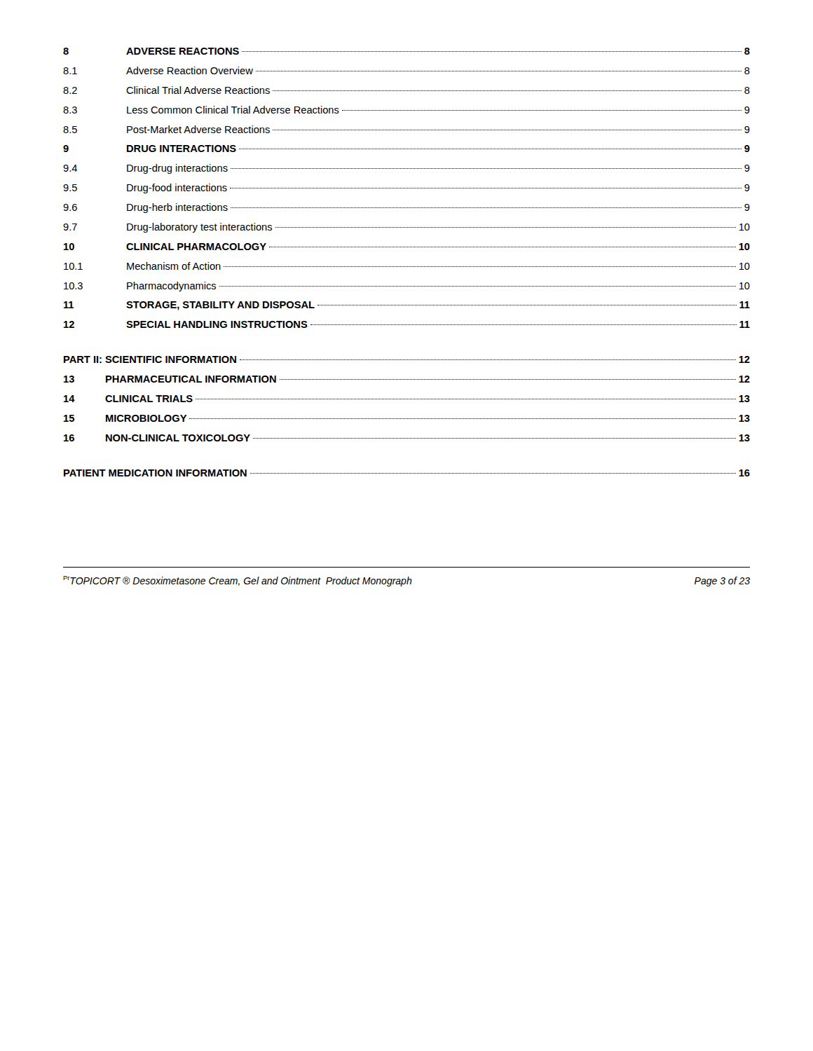| 8 | ADVERSE REACTIONS 8 |
| 8.1 | Adverse Reaction Overview 8 |
| 8.2 | Clinical Trial Adverse Reactions 8 |
| 8.3 | Less Common Clinical Trial Adverse Reactions 9 |
| 8.5 | Post-Market Adverse Reactions 9 |
| 9 | DRUG INTERACTIONS 9 |
| 9.4 | Drug-drug interactions 9 |
| 9.5 | Drug-food interactions 9 |
| 9.6 | Drug-herb interactions 9 |
| 9.7 | Drug-laboratory test interactions 10 |
| 10 | CLINICAL PHARMACOLOGY 10 |
| 10.1 | Mechanism of Action 10 |
| 10.3 | Pharmacodynamics 10 |
| 11 | STORAGE, STABILITY AND DISPOSAL 11 |
| 12 | SPECIAL HANDLING INSTRUCTIONS 11 |
| PART II: SCIENTIFIC INFORMATION 12 |
| 13 | PHARMACEUTICAL INFORMATION 12 |
| 14 | CLINICAL TRIALS 13 |
| 15 | MICROBIOLOGY 13 |
| 16 | NON-CLINICAL TOXICOLOGY 13 |
| PATIENT MEDICATION INFORMATION 16 |
PrTOPICORT ® Desoximetasone Cream, Gel and Ointment Product Monograph
Page 3 of 23